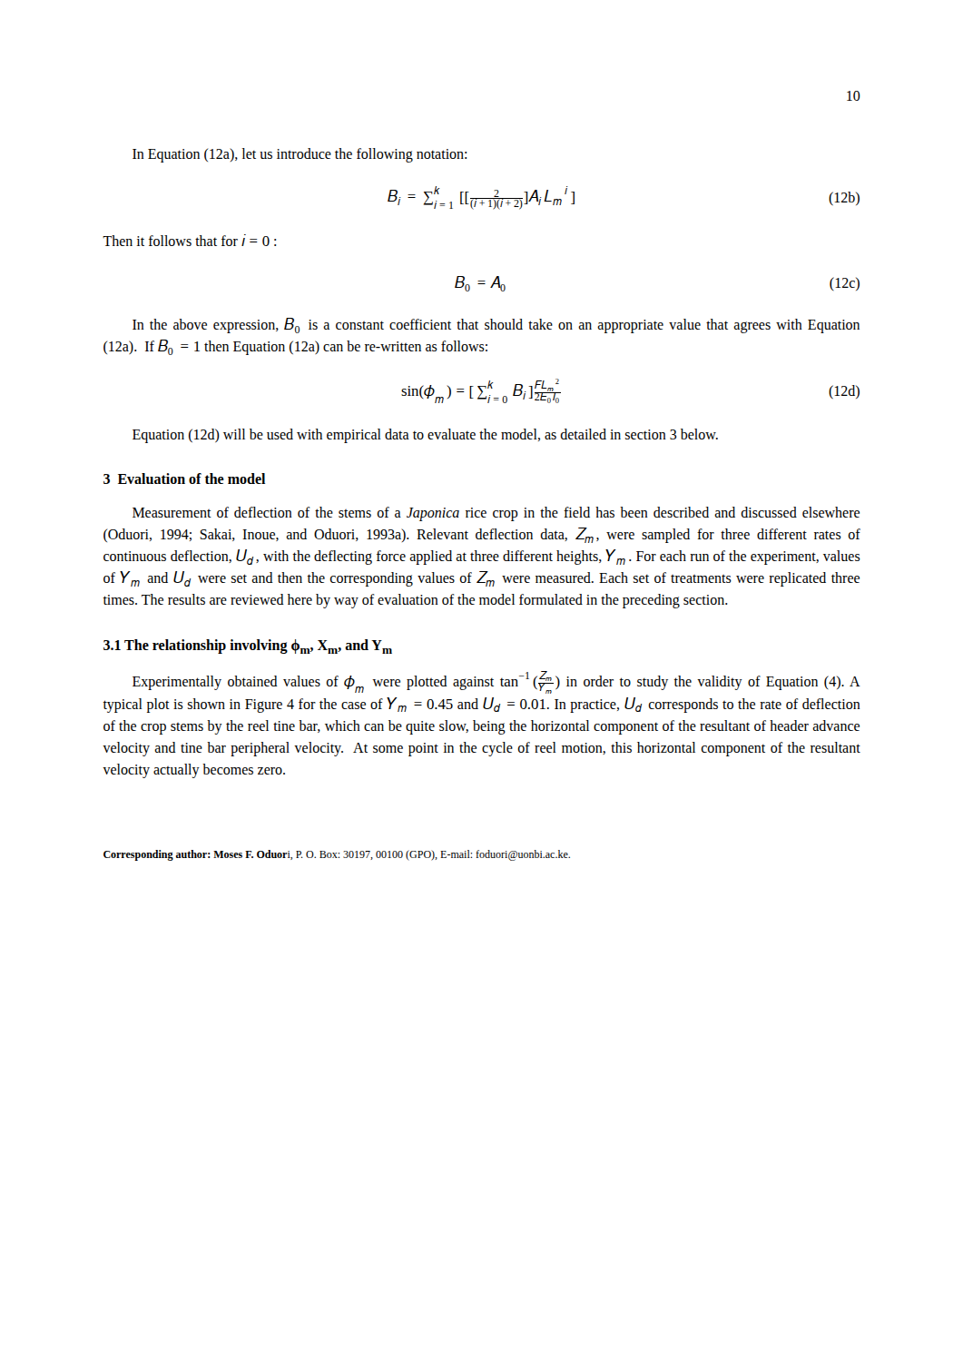10
In Equation (12a), let us introduce the following notation:
Bi = ∑ i=1 k [ [ 2 (i+1) (i+2) ] Ai Lm i ] (12b)
Then it follows that for i=0 :
B0 = A0 (12c)
In the above expression, B0 is a constant coefficient that should take on an appropriate value that agrees with Equation (12a). If B0=1 then Equation (12a) can be re-written as follows:
sin (ϕm) = [ ∑ i=0 k Bi ] FLm2 2E0I0 (12d)
Equation (12d) will be used with empirical data to evaluate the model, as detailed in section 3 below.
3 Evaluation of the model
Measurement of deflection of the stems of a Japonica rice crop in the field has been described and discussed elsewhere (Oduori, 1994; Sakai, Inoue, and Oduori, 1993a). Relevant deflection data, Zm, were sampled for three different rates of continuous deflection, Ud, with the deflecting force applied at three different heights, Ym. For each run of the experiment, values of Ym and Ud were set and then the corresponding values of Zm were measured. Each set of treatments were replicated three times. The results are reviewed here by way of evaluation of the model formulated in the preceding section.
3.1 The relationship involving ϕm, Xm, and Ym
Experimentally obtained values of ϕm were plotted against tan−1(ZmYm) in order to study the validity of Equation (4). A typical plot is shown in Figure 4 for the case of Ym=0.45 and Ud=0.01. In practice, Ud corresponds to the rate of deflection of the crop stems by the reel tine bar, which can be quite slow, being the horizontal component of the resultant of header advance velocity and tine bar peripheral velocity. At some point in the cycle of reel motion, this horizontal component of the resultant velocity actually becomes zero.
Corresponding author: Moses F. Oduori, P. O. Box: 30197, 00100 (GPO), E-mail: foduori@uonbi.ac.ke.